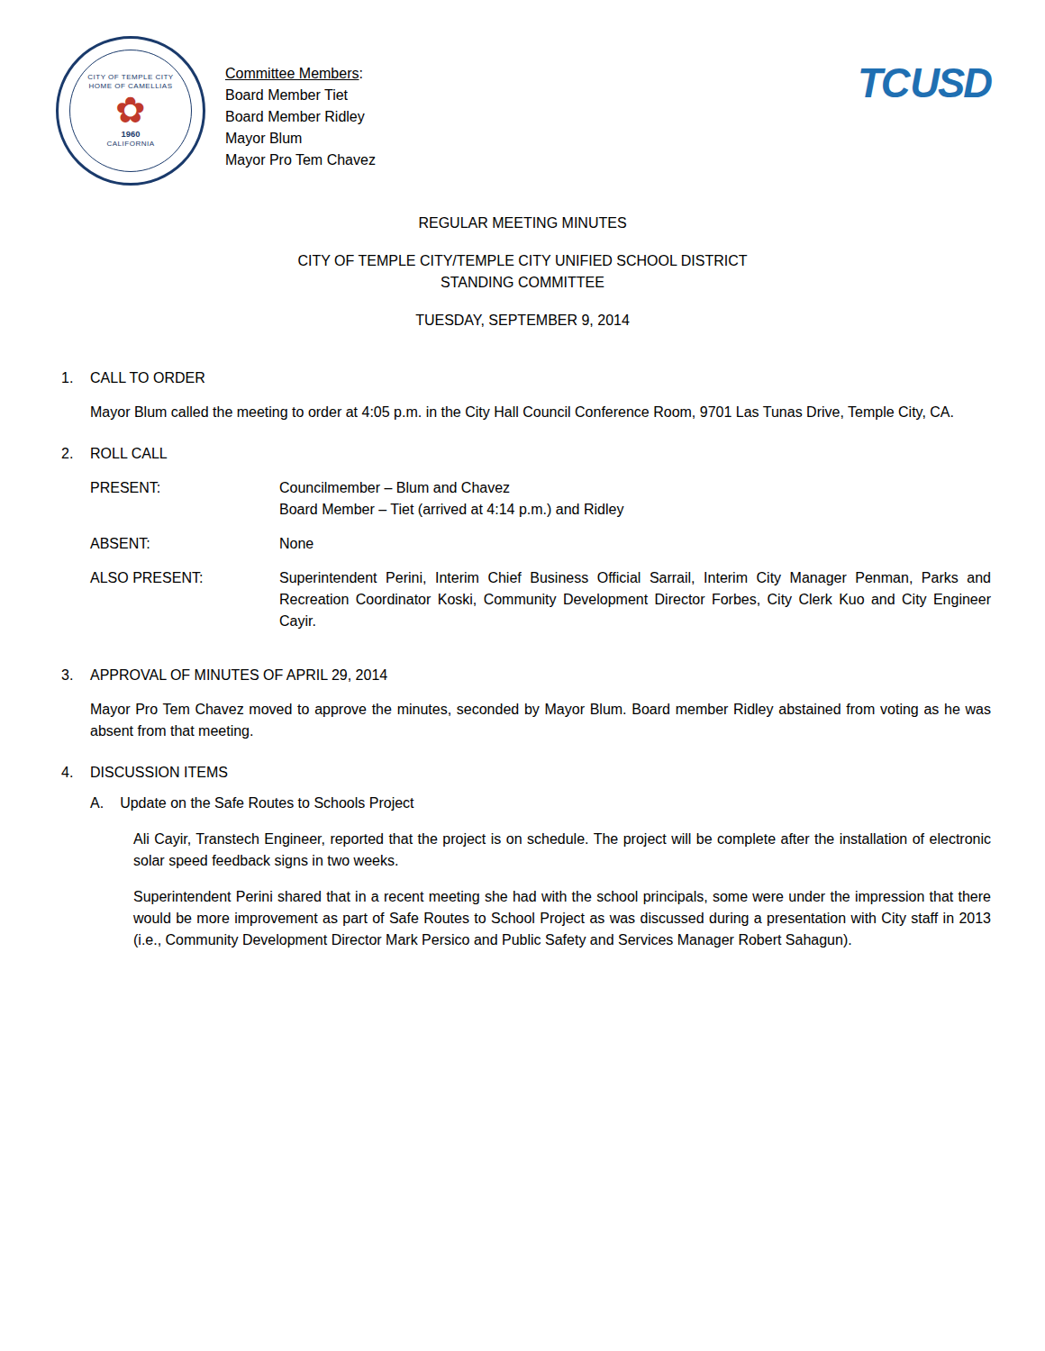City of Temple City
Home of Camellias
✿
1960
California
Committee Members:
Board Member Tiet
Board Member Ridley
Mayor Blum
Mayor Pro Tem Chavez
TC USD
REGULAR MEETING MINUTES
CITY OF TEMPLE CITY/TEMPLE CITY UNIFIED SCHOOL DISTRICT
STANDING COMMITTEE
TUESDAY, SEPTEMBER 9, 2014
Call to Order
Mayor Blum called the meeting to order at 4:05 p.m. in the City Hall Council Conference Room, 9701 Las Tunas Drive, Temple City, CA.
Roll Call
| PRESENT: | Councilmember – Blum and Chavez Board Member – Tiet (arrived at 4:14 p.m.) and Ridley |
| ABSENT: | None |
| ALSO PRESENT: | Superintendent Perini, Interim Chief Business Official Sarrail, Interim City Manager Penman, Parks and Recreation Coordinator Koski, Community Development Director Forbes, City Clerk Kuo and City Engineer Cayir. |
Approval of Minutes of April 29, 2014
Mayor Pro Tem Chavez moved to approve the minutes, seconded by Mayor Blum. Board member Ridley abstained from voting as he was absent from that meeting.
Discussion Items
A.
Update on the Safe Routes to Schools Project
Ali Cayir, Transtech Engineer, reported that the project is on schedule. The project will be complete after the installation of electronic solar speed feedback signs in two weeks.
Superintendent Perini shared that in a recent meeting she had with the school principals, some were under the impression that there would be more improvement as part of Safe Routes to School Project as was discussed during a presentation with City staff in 2013 (i.e., Community Development Director Mark Persico and Public Safety and Services Manager Robert Sahagun).